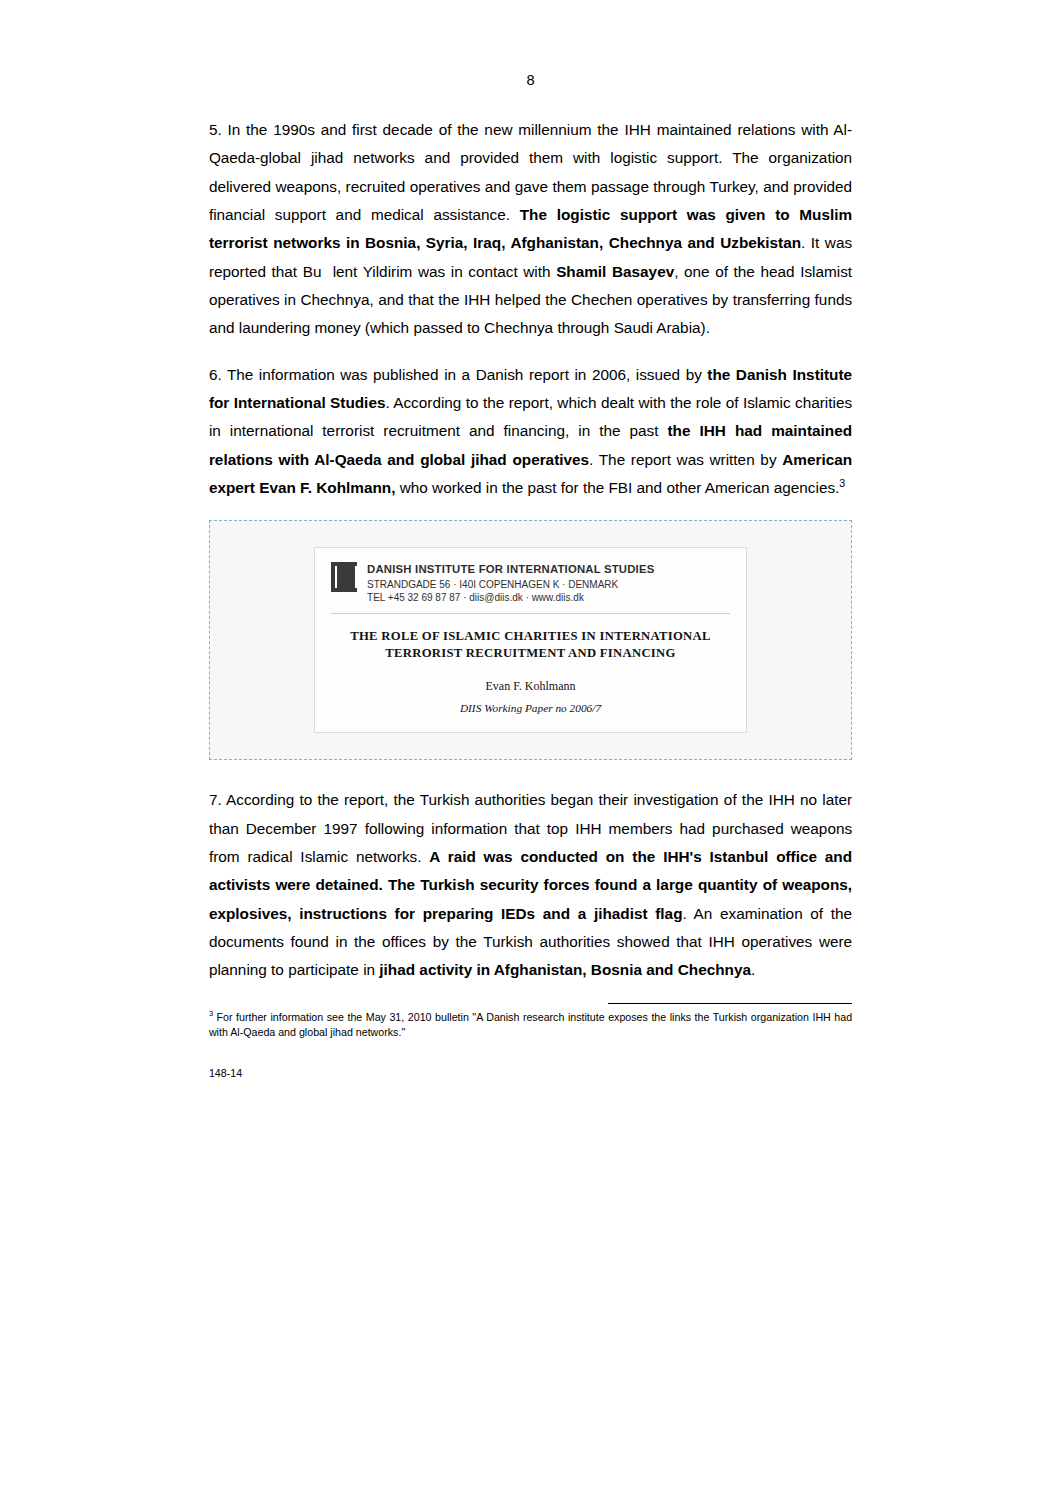8
5. In the 1990s and first decade of the new millennium the IHH maintained relations with Al-Qaeda-global jihad networks and provided them with logistic support. The organization delivered weapons, recruited operatives and gave them passage through Turkey, and provided financial support and medical assistance. The logistic support was given to Muslim terrorist networks in Bosnia, Syria, Iraq, Afghanistan, Chechnya and Uzbekistan. It was reported that Bu lent Yildirim was in contact with Shamil Basayev, one of the head Islamist operatives in Chechnya, and that the IHH helped the Chechen operatives by transferring funds and laundering money (which passed to Chechnya through Saudi Arabia).
6. The information was published in a Danish report in 2006, issued by the Danish Institute for International Studies. According to the report, which dealt with the role of Islamic charities in international terrorist recruitment and financing, in the past the IHH had maintained relations with Al-Qaeda and global jihad operatives. The report was written by American expert Evan F. Kohlmann, who worked in the past for the FBI and other American agencies.3
DANISH INSTITUTE FOR INTERNATIONAL STUDIES
STRANDGADE 56 · I40I COPENHAGEN K · DENMARK
TEL +45 32 69 87 87 · diis@diis.dk · www.diis.dk
THE ROLE OF ISLAMIC CHARITIES IN INTERNATIONAL
TERRORIST RECRUITMENT AND FINANCING
Evan F. Kohlmann
DIIS Working Paper no 2006/7
7. According to the report, the Turkish authorities began their investigation of the IHH no later than December 1997 following information that top IHH members had purchased weapons from radical Islamic networks. A raid was conducted on the IHH's Istanbul office and activists were detained. The Turkish security forces found a large quantity of weapons, explosives, instructions for preparing IEDs and a jihadist flag. An examination of the documents found in the offices by the Turkish authorities showed that IHH operatives were planning to participate in jihad activity in Afghanistan, Bosnia and Chechnya.
3 For further information see the May 31, 2010 bulletin "A Danish research institute exposes the links the Turkish organization IHH had with Al-Qaeda and global jihad networks."
148-14